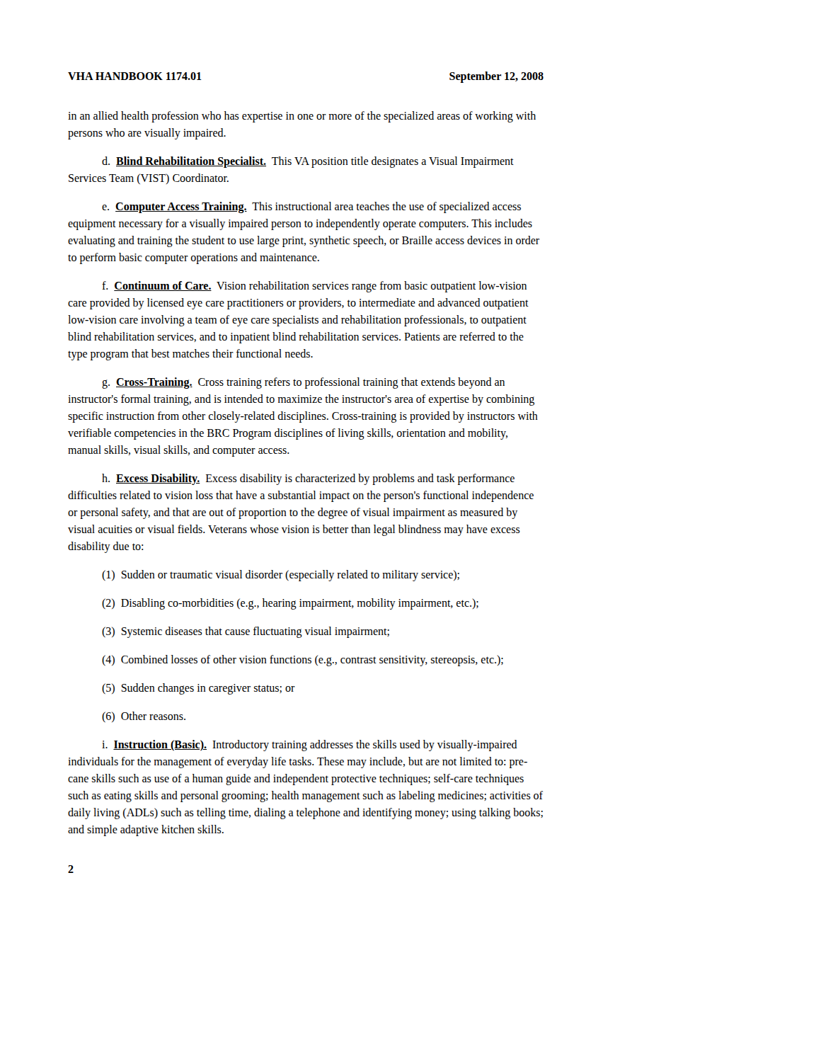VHA HANDBOOK 1174.01
September 12, 2008
in an allied health profession who has expertise in one or more of the specialized areas of working with persons who are visually impaired.
d. Blind Rehabilitation Specialist. This VA position title designates a Visual Impairment Services Team (VIST) Coordinator.
e. Computer Access Training. This instructional area teaches the use of specialized access equipment necessary for a visually impaired person to independently operate computers. This includes evaluating and training the student to use large print, synthetic speech, or Braille access devices in order to perform basic computer operations and maintenance.
f. Continuum of Care. Vision rehabilitation services range from basic outpatient low-vision care provided by licensed eye care practitioners or providers, to intermediate and advanced outpatient low-vision care involving a team of eye care specialists and rehabilitation professionals, to outpatient blind rehabilitation services, and to inpatient blind rehabilitation services. Patients are referred to the type program that best matches their functional needs.
g. Cross-Training. Cross training refers to professional training that extends beyond an instructor's formal training, and is intended to maximize the instructor's area of expertise by combining specific instruction from other closely-related disciplines. Cross-training is provided by instructors with verifiable competencies in the BRC Program disciplines of living skills, orientation and mobility, manual skills, visual skills, and computer access.
h. Excess Disability. Excess disability is characterized by problems and task performance difficulties related to vision loss that have a substantial impact on the person's functional independence or personal safety, and that are out of proportion to the degree of visual impairment as measured by visual acuities or visual fields. Veterans whose vision is better than legal blindness may have excess disability due to:
(1) Sudden or traumatic visual disorder (especially related to military service);
(2) Disabling co-morbidities (e.g., hearing impairment, mobility impairment, etc.);
(3) Systemic diseases that cause fluctuating visual impairment;
(4) Combined losses of other vision functions (e.g., contrast sensitivity, stereopsis, etc.);
(5) Sudden changes in caregiver status; or
(6) Other reasons.
i. Instruction (Basic). Introductory training addresses the skills used by visually-impaired individuals for the management of everyday life tasks. These may include, but are not limited to: pre-cane skills such as use of a human guide and independent protective techniques; self-care techniques such as eating skills and personal grooming; health management such as labeling medicines; activities of daily living (ADLs) such as telling time, dialing a telephone and identifying money; using talking books; and simple adaptive kitchen skills.
2